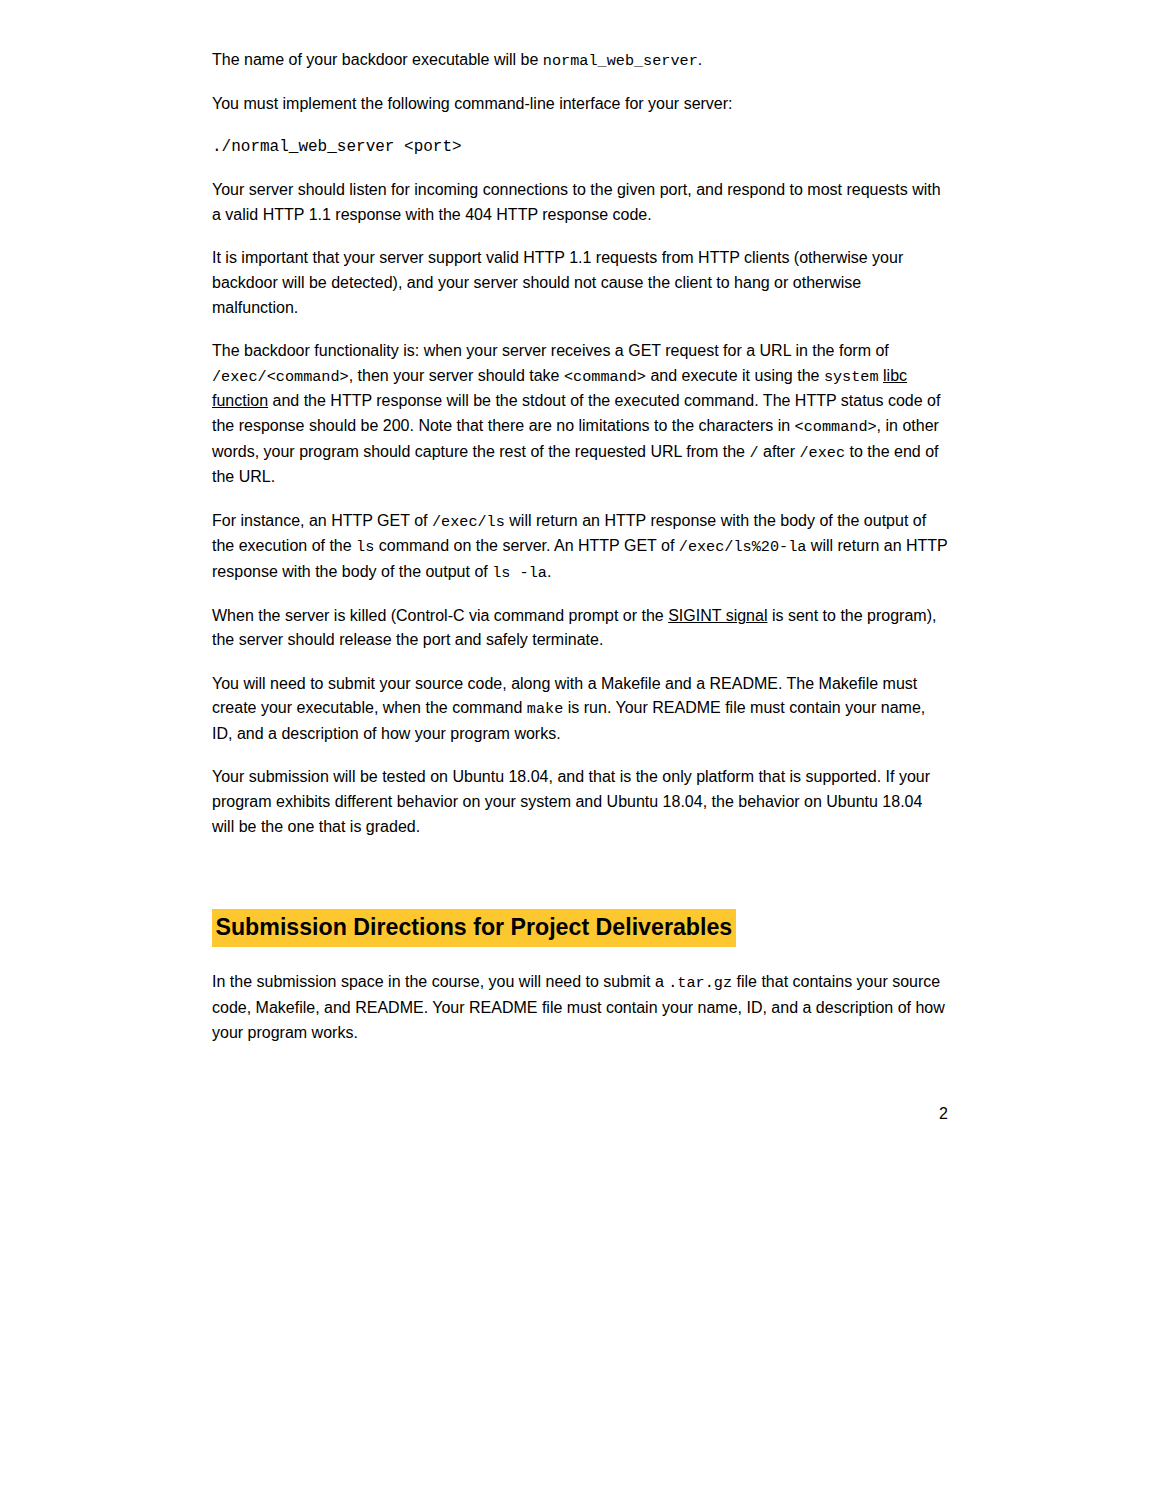The name of your backdoor executable will be normal_web_server.
You must implement the following command-line interface for your server:
./normal_web_server <port>
Your server should listen for incoming connections to the given port, and respond to most requests with a valid HTTP 1.1 response with the 404 HTTP response code.
It is important that your server support valid HTTP 1.1 requests from HTTP clients (otherwise your backdoor will be detected), and your server should not cause the client to hang or otherwise malfunction.
The backdoor functionality is: when your server receives a GET request for a URL in the form of /exec/<command>, then your server should take <command> and execute it using the system libc function and the HTTP response will be the stdout of the executed command. The HTTP status code of the response should be 200. Note that there are no limitations to the characters in <command>, in other words, your program should capture the rest of the requested URL from the / after /exec to the end of the URL.
For instance, an HTTP GET of /exec/ls will return an HTTP response with the body of the output of the execution of the ls command on the server. An HTTP GET of /exec/ls%20-la will return an HTTP response with the body of the output of ls -la.
When the server is killed (Control-C via command prompt or the SIGINT signal is sent to the program), the server should release the port and safely terminate.
You will need to submit your source code, along with a Makefile and a README. The Makefile must create your executable, when the command make is run. Your README file must contain your name, ID, and a description of how your program works.
Your submission will be tested on Ubuntu 18.04, and that is the only platform that is supported. If your program exhibits different behavior on your system and Ubuntu 18.04, the behavior on Ubuntu 18.04 will be the one that is graded.
Submission Directions for Project Deliverables
In the submission space in the course, you will need to submit a .tar.gz file that contains your source code, Makefile, and README. Your README file must contain your name, ID, and a description of how your program works.
2